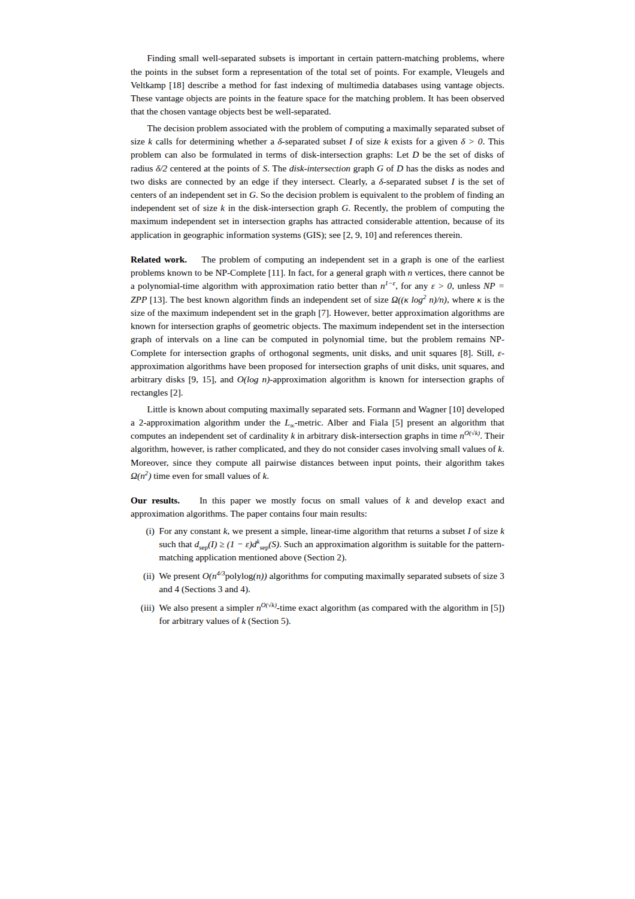Finding small well-separated subsets is important in certain pattern-matching problems, where the points in the subset form a representation of the total set of points. For example, Vleugels and Veltkamp [18] describe a method for fast indexing of multimedia databases using vantage objects. These vantage objects are points in the feature space for the matching problem. It has been observed that the chosen vantage objects best be well-separated.
The decision problem associated with the problem of computing a maximally separated subset of size k calls for determining whether a δ-separated subset I of size k exists for a given δ > 0. This problem can also be formulated in terms of disk-intersection graphs: Let D be the set of disks of radius δ/2 centered at the points of S. The disk-intersection graph G of D has the disks as nodes and two disks are connected by an edge if they intersect. Clearly, a δ-separated subset I is the set of centers of an independent set in G. So the decision problem is equivalent to the problem of finding an independent set of size k in the disk-intersection graph G. Recently, the problem of computing the maximum independent set in intersection graphs has attracted considerable attention, because of its application in geographic information systems (GIS); see [2, 9, 10] and references therein.
Related work. The problem of computing an independent set in a graph is one of the earliest problems known to be NP-Complete [11]. In fact, for a general graph with n vertices, there cannot be a polynomial-time algorithm with approximation ratio better than n1−ε, for any ε > 0, unless NP = ZPP [13]. The best known algorithm finds an independent set of size Ω((κ log2 n)/n), where κ is the size of the maximum independent set in the graph [7]. However, better approximation algorithms are known for intersection graphs of geometric objects. The maximum independent set in the intersection graph of intervals on a line can be computed in polynomial time, but the problem remains NP-Complete for intersection graphs of orthogonal segments, unit disks, and unit squares [8]. Still, ε-approximation algorithms have been proposed for intersection graphs of unit disks, unit squares, and arbitrary disks [9, 15], and O(log n)-approximation algorithm is known for intersection graphs of rectangles [2].
Little is known about computing maximally separated sets. Formann and Wagner [10] developed a 2-approximation algorithm under the L∞-metric. Alber and Fiala [5] present an algorithm that computes an independent set of cardinality k in arbitrary disk-intersection graphs in time nO(√k). Their algorithm, however, is rather complicated, and they do not consider cases involving small values of k. Moreover, since they compute all pairwise distances between input points, their algorithm takes Ω(n2) time even for small values of k.
Our results. In this paper we mostly focus on small values of k and develop exact and approximation algorithms. The paper contains four main results:
For any constant k, we present a simple, linear-time algorithm that returns a subset I of size k such that dsep(I) ≥ (1 − ε)dksep(S). Such an approximation algorithm is suitable for the pattern-matching application mentioned above (Section 2).
We present O(n4/3polylog(n)) algorithms for computing maximally separated subsets of size 3 and 4 (Sections 3 and 4).
We also present a simpler nO(√k)-time exact algorithm (as compared with the algorithm in [5]) for arbitrary values of k (Section 5).